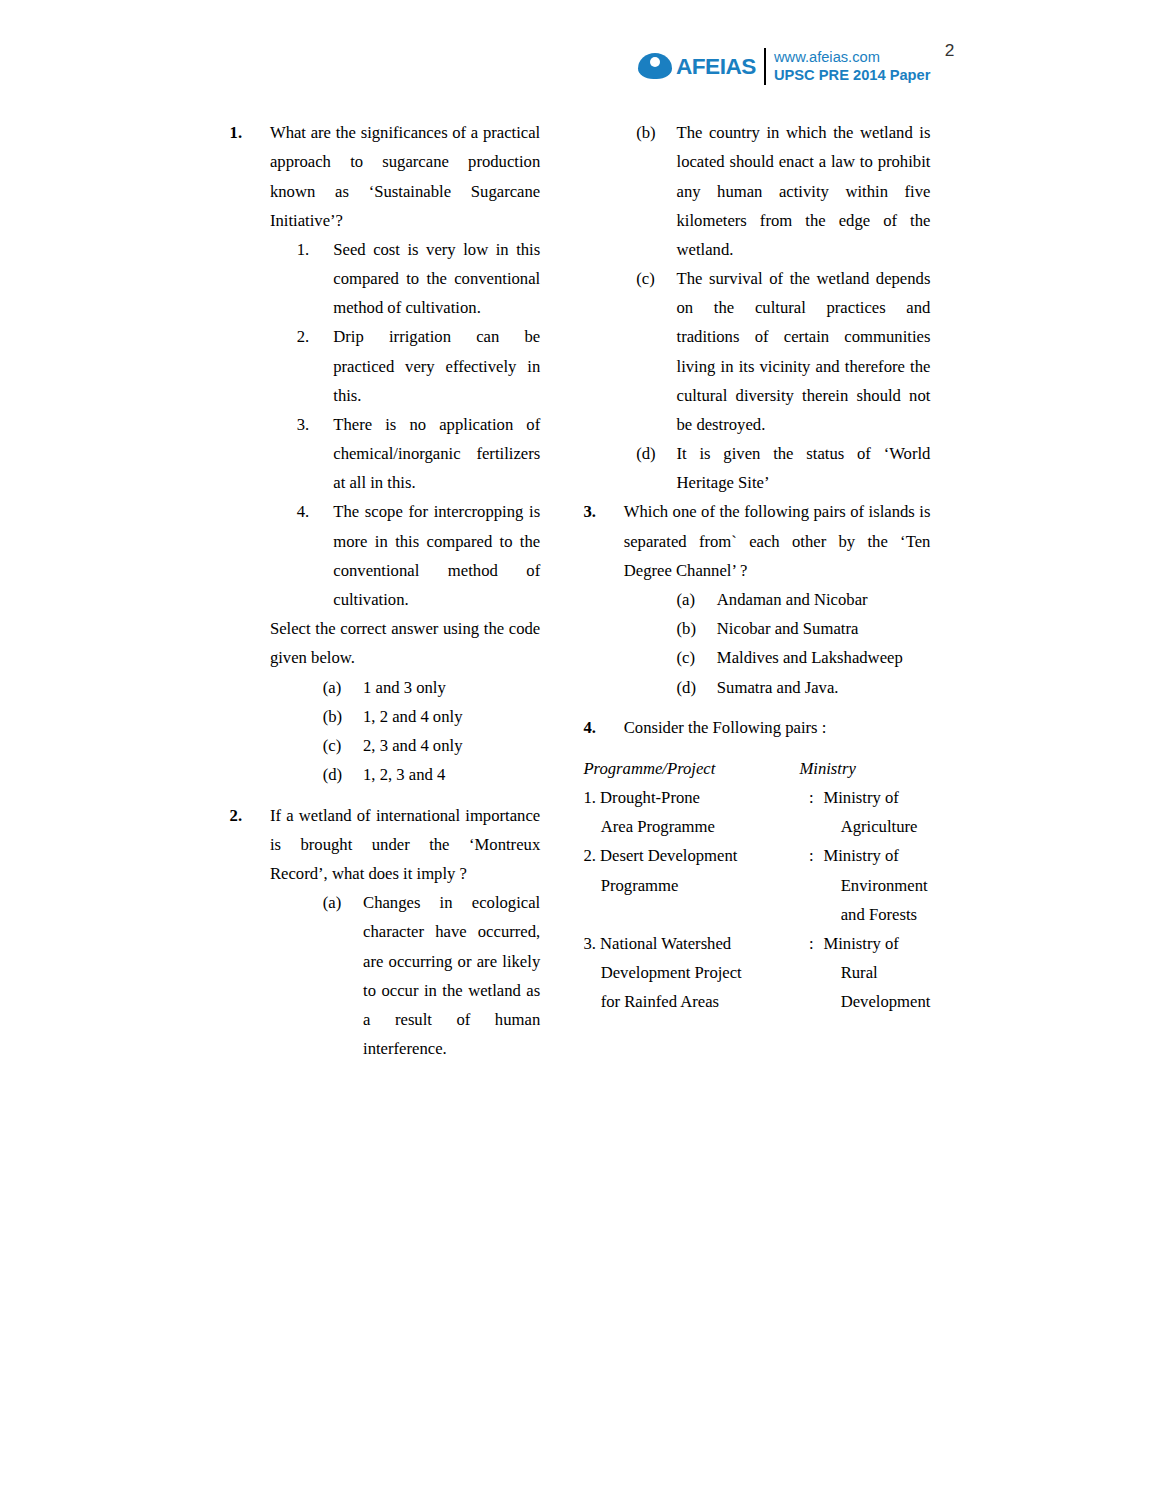2
AFEIAS
www.afeias.com
UPSC PRE 2014 Paper
1.
What are the significances of a practical approach to sugarcane production known as ‘Sustainable Sugarcane Initiative’?
1. Seed cost is very low in this compared to the conventional method of cultivation.
2. Drip irrigation can be practiced very effectively in this.
3. There is no application of chemical/inorganic fertilizers at all in this.
4. The scope for intercropping is more in this compared to the conventional method of cultivation.
Select the correct answer using the code given below.
(a) 1 and 3 only
(b) 1, 2 and 4 only
(c) 2, 3 and 4 only
(d) 1, 2, 3 and 4
2.
If a wetland of international importance is brought under the ‘Montreux Record’, what does it imply ?
(a) Changes in ecological character have occurred, are occurring or are likely to occur in the wetland as a result of human interference.
(b) The country in which the wetland is located should enact a law to prohibit any human activity within five kilometers from the edge of the wetland.
(c) The survival of the wetland depends on the cultural practices and traditions of certain communities living in its vicinity and therefore the cultural diversity therein should not be destroyed.
(d) It is given the status of ‘World Heritage Site’
3.
Which one of the following pairs of islands is separated from` each other by the ‘Ten Degree Channel’ ?
(a) Andaman and Nicobar
(b) Nicobar and Sumatra
(c) Maldives and Lakshadweep
(d) Sumatra and Java.
4.
Consider the Following pairs :
Programme/Project
Ministry
1. Drought-Prone
:
Ministry of
Area Programme
Agriculture
2. Desert Development
:
Ministry of
Programme
Environment
and Forests
3. National Watershed
:
Ministry of
Development Project
Rural
for Rainfed Areas
Development